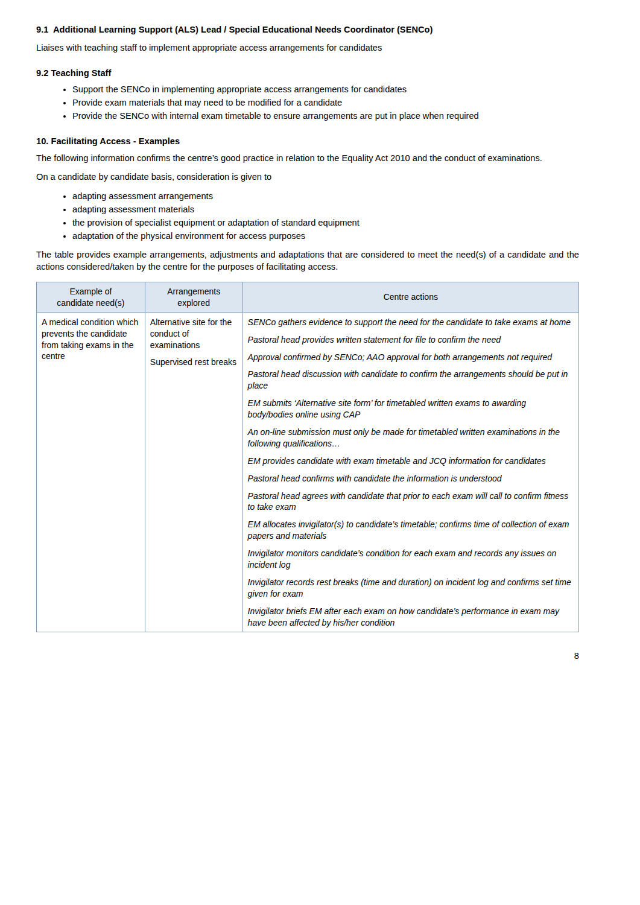9.1 Additional Learning Support (ALS) Lead / Special Educational Needs Coordinator (SENCo)
Liaises with teaching staff to implement appropriate access arrangements for candidates
9.2 Teaching Staff
Support the SENCo in implementing appropriate access arrangements for candidates
Provide exam materials that may need to be modified for a candidate
Provide the SENCo with internal exam timetable to ensure arrangements are put in place when required
10. Facilitating Access - Examples
The following information confirms the centre’s good practice in relation to the Equality Act 2010 and the conduct of examinations.
On a candidate by candidate basis, consideration is given to
adapting assessment arrangements
adapting assessment materials
the provision of specialist equipment or adaptation of standard equipment
adaptation of the physical environment for access purposes
The table provides example arrangements, adjustments and adaptations that are considered to meet the need(s) of a candidate and the actions considered/taken by the centre for the purposes of facilitating access.
| Example of candidate need(s) | Arrangements explored | Centre actions |
| --- | --- | --- |
| A medical condition which prevents the candidate from taking exams in the centre | Alternative site for the conduct of examinations Supervised rest breaks | SENCo gathers evidence to support the need for the candidate to take exams at home Pastoral head provides written statement for file to confirm the need Approval confirmed by SENCo; AAO approval for both arrangements not required Pastoral head discussion with candidate to confirm the arrangements should be put in place EM submits ‘Alternative site form’ for timetabled written exams to awarding body/bodies online using CAP An on-line submission must only be made for timetabled written examinations in the following qualifications… EM provides candidate with exam timetable and JCQ information for candidates Pastoral head confirms with candidate the information is understood Pastoral head agrees with candidate that prior to each exam will call to confirm fitness to take exam EM allocates invigilator(s) to candidate’s timetable; confirms time of collection of exam papers and materials Invigilator monitors candidate’s condition for each exam and records any issues on incident log Invigilator records rest breaks (time and duration) on incident log and confirms set time given for exam Invigilator briefs EM after each exam on how candidate’s performance in exam may have been affected by his/her condition |
8